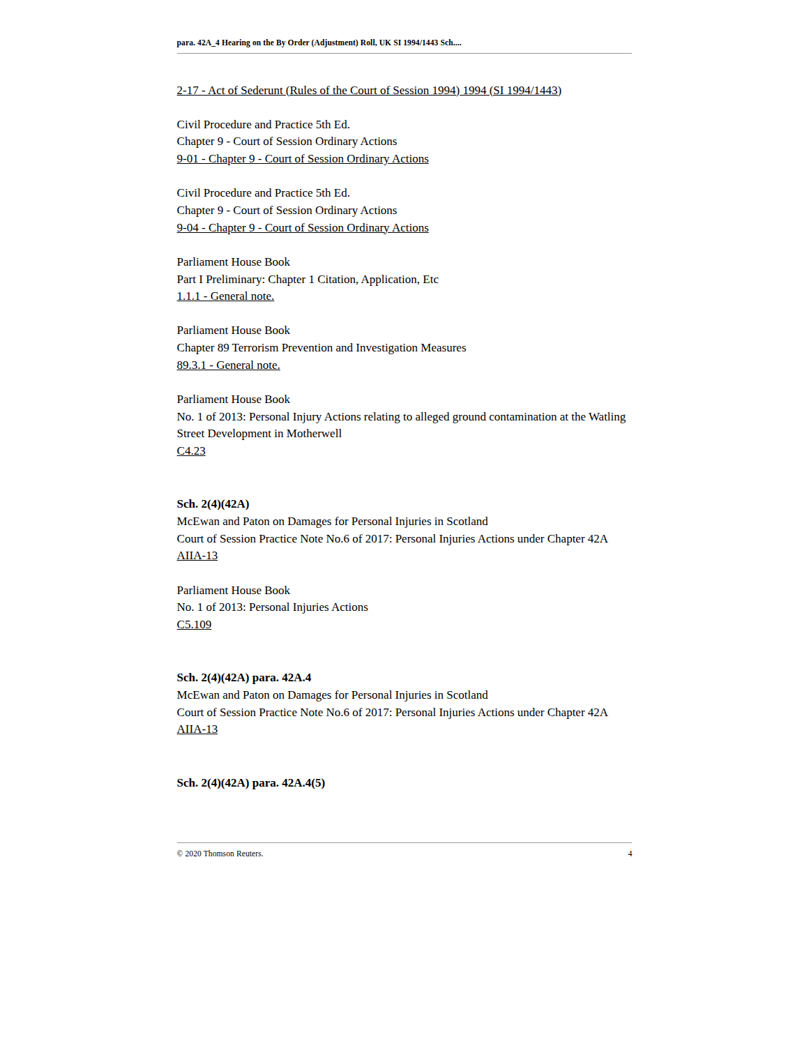para. 42A_4 Hearing on the By Order (Adjustment) Roll, UK SI 1994/1443 Sch....
2-17 - Act of Sederunt (Rules of the Court of Session 1994) 1994 (SI 1994/1443)
Civil Procedure and Practice 5th Ed.
Chapter 9 - Court of Session Ordinary Actions
9-01 - Chapter 9 - Court of Session Ordinary Actions
Civil Procedure and Practice 5th Ed.
Chapter 9 - Court of Session Ordinary Actions
9-04 - Chapter 9 - Court of Session Ordinary Actions
Parliament House Book
Part I Preliminary: Chapter 1 Citation, Application, Etc
1.1.1 - General note.
Parliament House Book
Chapter 89 Terrorism Prevention and Investigation Measures
89.3.1 - General note.
Parliament House Book
No. 1 of 2013: Personal Injury Actions relating to alleged ground contamination at the Watling Street Development in Motherwell
C4.23
Sch. 2(4)(42A)
McEwan and Paton on Damages for Personal Injuries in Scotland
Court of Session Practice Note No.6 of 2017: Personal Injuries Actions under Chapter 42A
AIIA-13
Parliament House Book
No. 1 of 2013: Personal Injuries Actions
C5.109
Sch. 2(4)(42A) para. 42A.4
McEwan and Paton on Damages for Personal Injuries in Scotland
Court of Session Practice Note No.6 of 2017: Personal Injuries Actions under Chapter 42A
AIIA-13
Sch. 2(4)(42A) para. 42A.4(5)
© 2020 Thomson Reuters. 4